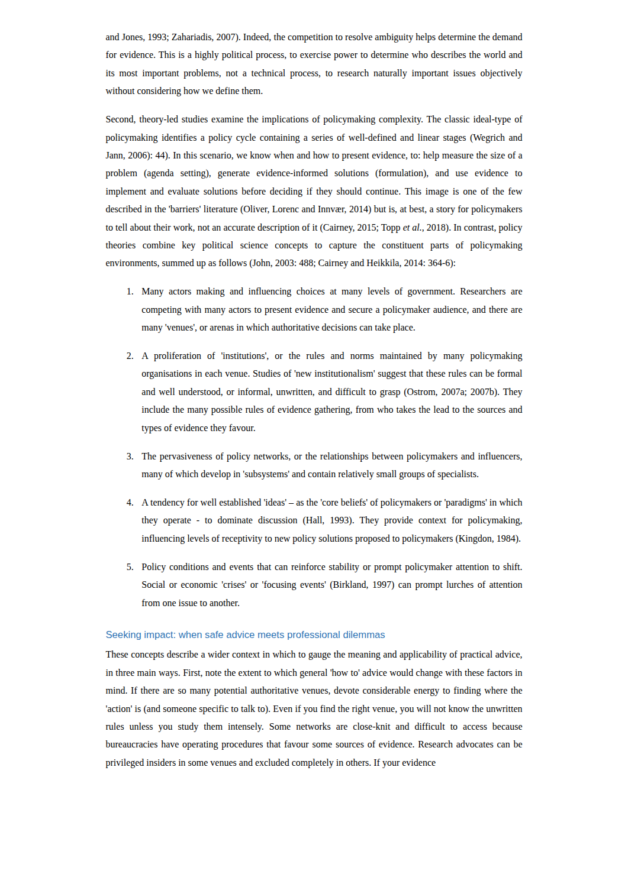and Jones, 1993; Zahariadis, 2007). Indeed, the competition to resolve ambiguity helps determine the demand for evidence. This is a highly political process, to exercise power to determine who describes the world and its most important problems, not a technical process, to research naturally important issues objectively without considering how we define them.
Second, theory-led studies examine the implications of policymaking complexity. The classic ideal-type of policymaking identifies a policy cycle containing a series of well-defined and linear stages (Wegrich and Jann, 2006): 44). In this scenario, we know when and how to present evidence, to: help measure the size of a problem (agenda setting), generate evidence-informed solutions (formulation), and use evidence to implement and evaluate solutions before deciding if they should continue. This image is one of the few described in the 'barriers' literature (Oliver, Lorenc and Innvær, 2014) but is, at best, a story for policymakers to tell about their work, not an accurate description of it (Cairney, 2015; Topp et al., 2018). In contrast, policy theories combine key political science concepts to capture the constituent parts of policymaking environments, summed up as follows (John, 2003: 488; Cairney and Heikkila, 2014: 364-6):
Many actors making and influencing choices at many levels of government. Researchers are competing with many actors to present evidence and secure a policymaker audience, and there are many 'venues', or arenas in which authoritative decisions can take place.
A proliferation of 'institutions', or the rules and norms maintained by many policymaking organisations in each venue. Studies of 'new institutionalism' suggest that these rules can be formal and well understood, or informal, unwritten, and difficult to grasp (Ostrom, 2007a; 2007b). They include the many possible rules of evidence gathering, from who takes the lead to the sources and types of evidence they favour.
The pervasiveness of policy networks, or the relationships between policymakers and influencers, many of which develop in 'subsystems' and contain relatively small groups of specialists.
A tendency for well established 'ideas' – as the 'core beliefs' of policymakers or 'paradigms' in which they operate - to dominate discussion (Hall, 1993). They provide context for policymaking, influencing levels of receptivity to new policy solutions proposed to policymakers (Kingdon, 1984).
Policy conditions and events that can reinforce stability or prompt policymaker attention to shift. Social or economic 'crises' or 'focusing events' (Birkland, 1997) can prompt lurches of attention from one issue to another.
Seeking impact: when safe advice meets professional dilemmas
These concepts describe a wider context in which to gauge the meaning and applicability of practical advice, in three main ways. First, note the extent to which general 'how to' advice would change with these factors in mind. If there are so many potential authoritative venues, devote considerable energy to finding where the 'action' is (and someone specific to talk to). Even if you find the right venue, you will not know the unwritten rules unless you study them intensely. Some networks are close-knit and difficult to access because bureaucracies have operating procedures that favour some sources of evidence. Research advocates can be privileged insiders in some venues and excluded completely in others. If your evidence